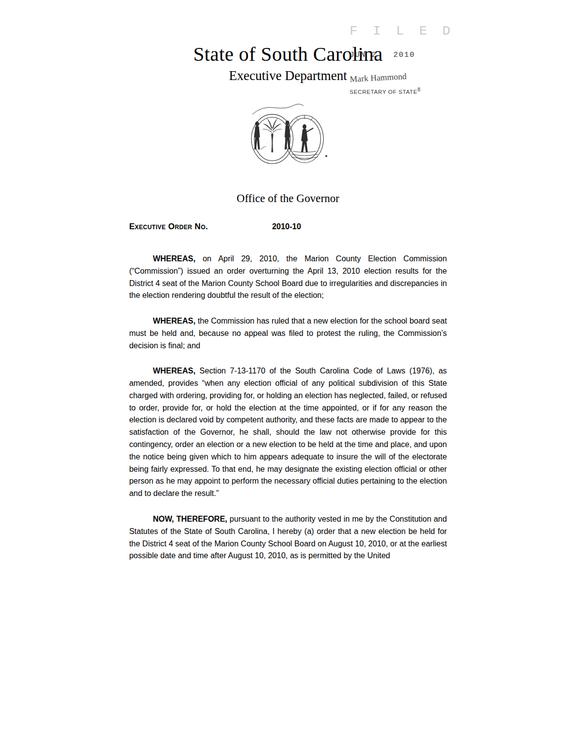F I L E D
JUN 2 2010
Mark Hammond
SECRETARY OF STATE8
State of South Carolina
Executive Department
Office of the Governor
Executive Order No. 2010-10
WHEREAS, on April 29, 2010, the Marion County Election Commission (“Commission”) issued an order overturning the April 13, 2010 election results for the District 4 seat of the Marion County School Board due to irregularities and discrepancies in the election rendering doubtful the result of the election;
WHEREAS, the Commission has ruled that a new election for the school board seat must be held and, because no appeal was filed to protest the ruling, the Commission’s decision is final; and
WHEREAS, Section 7-13-1170 of the South Carolina Code of Laws (1976), as amended, provides “when any election official of any political subdivision of this State charged with ordering, providing for, or holding an election has neglected, failed, or refused to order, provide for, or hold the election at the time appointed, or if for any reason the election is declared void by competent authority, and these facts are made to appear to the satisfaction of the Governor, he shall, should the law not otherwise provide for this contingency, order an election or a new election to be held at the time and place, and upon the notice being given which to him appears adequate to insure the will of the electorate being fairly expressed. To that end, he may designate the existing election official or other person as he may appoint to perform the necessary official duties pertaining to the election and to declare the result.”
NOW, THEREFORE, pursuant to the authority vested in me by the Constitution and Statutes of the State of South Carolina, I hereby (a) order that a new election be held for the District 4 seat of the Marion County School Board on August 10, 2010, or at the earliest possible date and time after August 10, 2010, as is permitted by the United